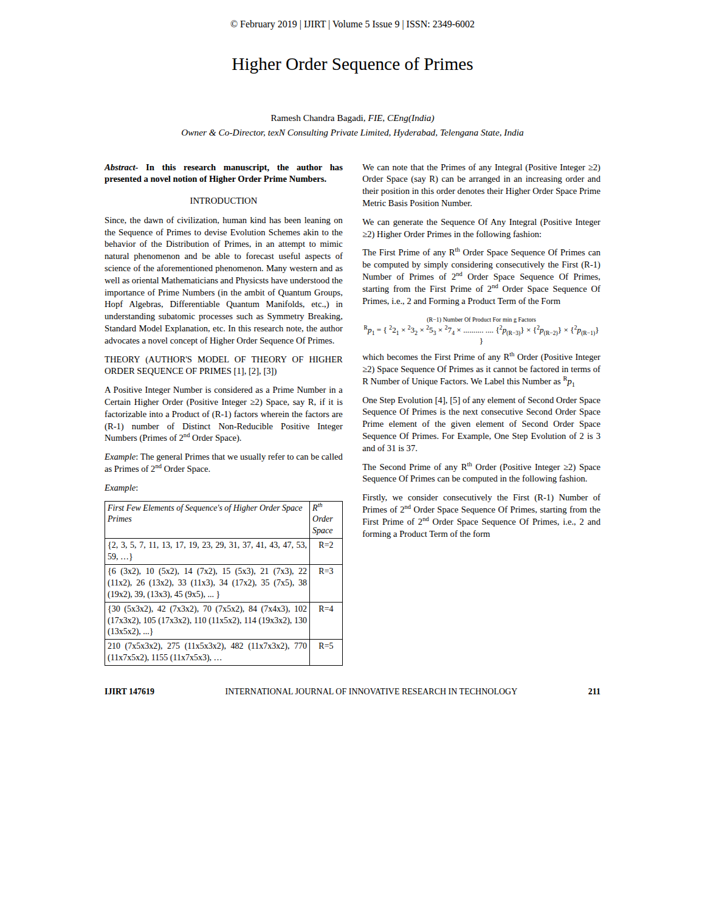© February 2019 | IJIRT | Volume 5 Issue 9 | ISSN: 2349-6002
Higher Order Sequence of Primes
Ramesh Chandra Bagadi, FIE, CEng(India)
Owner & Co-Director, texN Consulting Private Limited, Hyderabad, Telengana State, India
Abstract- In this research manuscript, the author has presented a novel notion of Higher Order Prime Numbers.
INTRODUCTION
Since, the dawn of civilization, human kind has been leaning on the Sequence of Primes to devise Evolution Schemes akin to the behavior of the Distribution of Primes, in an attempt to mimic natural phenomenon and be able to forecast useful aspects of science of the aforementioned phenomenon. Many western and as well as oriental Mathematicians and Physicsts have understood the importance of Prime Numbers (in the ambit of Quantum Groups, Hopf Algebras, Differentiable Quantum Manifolds, etc.,) in understanding subatomic processes such as Symmetry Breaking, Standard Model Explanation, etc. In this research note, the author advocates a novel concept of Higher Order Sequence Of Primes.
THEORY (AUTHOR'S MODEL OF THEORY OF HIGHER ORDER SEQUENCE OF PRIMES [1], [2], [3])
A Positive Integer Number is considered as a Prime Number in a Certain Higher Order (Positive Integer ≥2) Space, say R, if it is factorizable into a Product of (R-1) factors wherein the factors are (R-1) number of Distinct Non-Reducible Positive Integer Numbers (Primes of 2nd Order Space).
Example: The general Primes that we usually refer to can be called as Primes of 2nd Order Space.
Example:
| First Few Elements of Sequence's of Higher Order Space Primes | R th Order Space |
| --- | --- |
| {2, 3, 5, 7, 11, 13, 17, 19, 23, 29, 31, 37, 41, 43, 47, 53, 59, …} | R=2 |
| {6 (3x2), 10 (5x2), 14 (7x2), 15 (5x3), 21 (7x3), 22 (11x2), 26 (13x2), 33 (11x3), 34 (17x2), 35 (7x5), 38 (19x2), 39, (13x3), 45 (9x5), ... } | R=3 |
| {30 (5x3x2), 42 (7x3x2), 70 (7x5x2), 84 (7x4x3), 102 (17x3x2), 105 (17x3x2), 110 (11x5x2), 114 (19x3x2), 130 (13x5x2), ...} | R=4 |
| 210 (7x5x3x2), 275 (11x5x3x2), 482 (11x7x3x2), 770 (11x7x5x2), 1155 (11x7x5x3), … | R=5 |
We can note that the Primes of any Integral (Positive Integer ≥2) Order Space (say R) can be arranged in an increasing order and their position in this order denotes their Higher Order Space Prime Metric Basis Position Number.
We can generate the Sequence Of Any Integral (Positive Integer ≥2) Higher Order Primes in the following fashion:
The First Prime of any Rth Order Space Sequence Of Primes can be computed by simply considering consecutively the First (R-1) Number of Primes of 2nd Order Space Sequence Of Primes, starting from the First Prime of 2nd Order Space Sequence Of Primes, i.e., 2 and Forming a Product Term of the Form
(R−1) Number Of Product For min g Factors
Rp1 = { 221 × 232 × 253 × 274 × .......... .... {2p(R−3)} × {2p(R−2)} × {2p(R−1)} }
which becomes the First Prime of any Rth Order (Positive Integer ≥2) Space Sequence Of Primes as it cannot be factored in terms of R Number of Unique Factors. We Label this Number as Rp1
One Step Evolution [4], [5] of any element of Second Order Space Sequence Of Primes is the next consecutive Second Order Space Prime element of the given element of Second Order Space Sequence Of Primes. For Example, One Step Evolution of 2 is 3 and of 31 is 37.
The Second Prime of any Rth Order (Positive Integer ≥2) Space Sequence Of Primes can be computed in the following fashion.
Firstly, we consider consecutively the First (R-1) Number of Primes of 2nd Order Space Sequence Of Primes, starting from the First Prime of 2nd Order Space Sequence Of Primes, i.e., 2 and forming a Product Term of the form
IJIRT 147619 INTERNATIONAL JOURNAL OF INNOVATIVE RESEARCH IN TECHNOLOGY 211